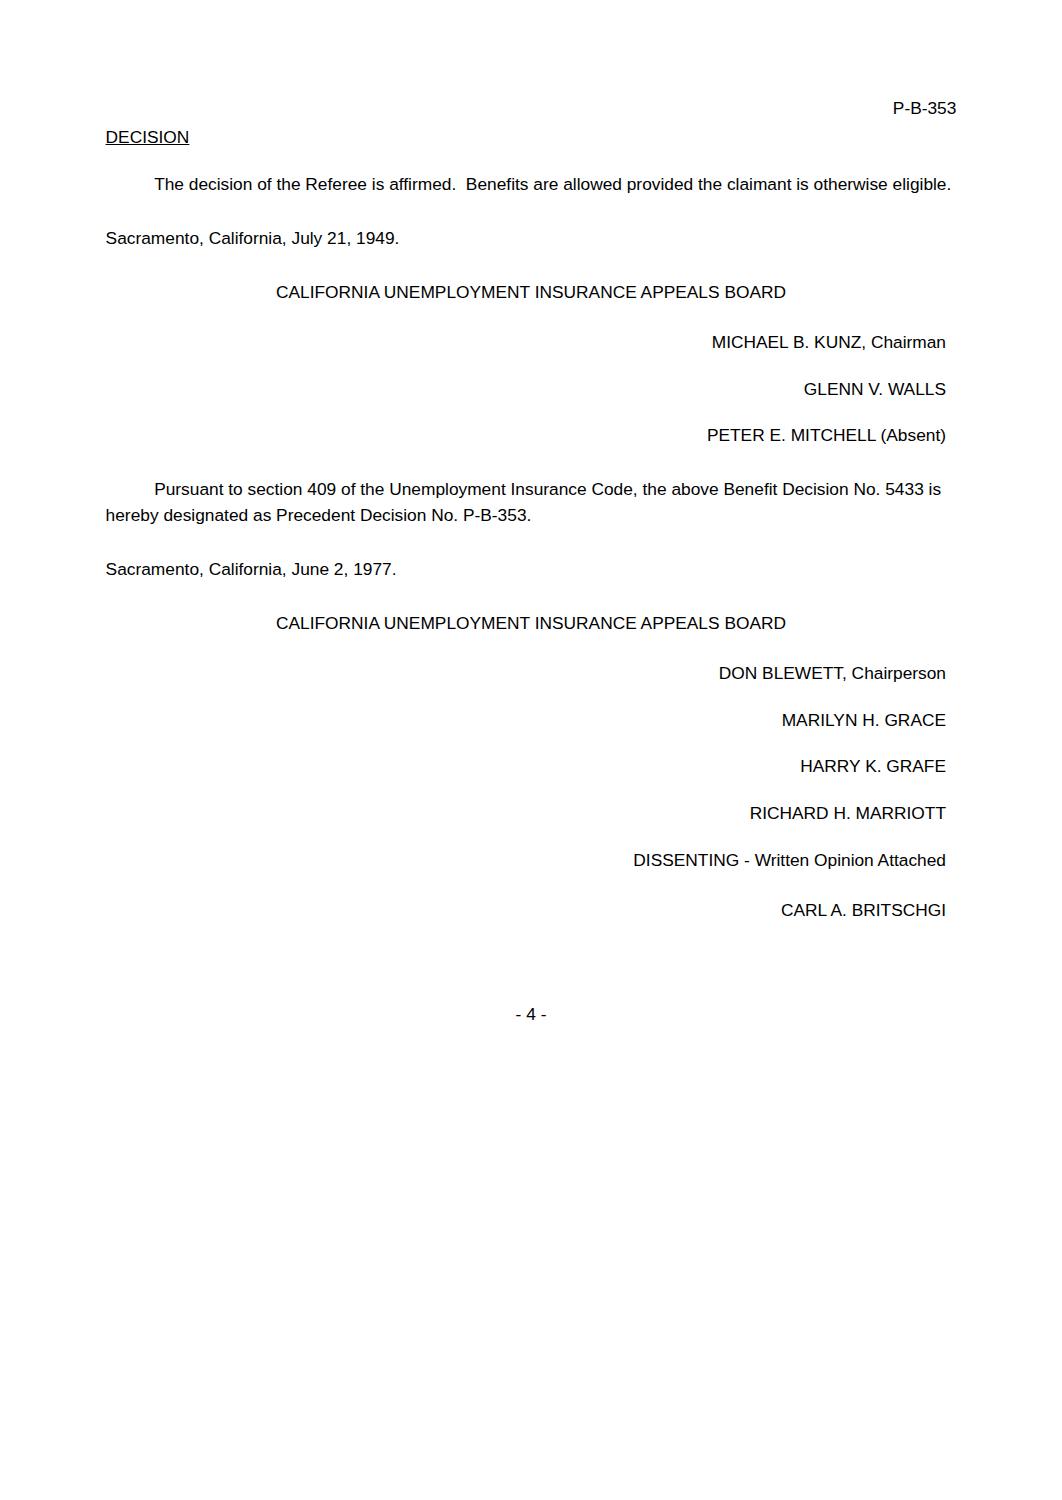P-B-353
DECISION
The decision of the Referee is affirmed. Benefits are allowed provided the claimant is otherwise eligible.
Sacramento, California, July 21, 1949.
CALIFORNIA UNEMPLOYMENT INSURANCE APPEALS BOARD
MICHAEL B. KUNZ, Chairman
GLENN V. WALLS
PETER E. MITCHELL (Absent)
Pursuant to section 409 of the Unemployment Insurance Code, the above Benefit Decision No. 5433 is hereby designated as Precedent Decision No. P-B-353.
Sacramento, California, June 2, 1977.
CALIFORNIA UNEMPLOYMENT INSURANCE APPEALS BOARD
DON BLEWETT, Chairperson
MARILYN H. GRACE
HARRY K. GRAFE
RICHARD H. MARRIOTT
DISSENTING - Written Opinion Attached
CARL A. BRITSCHGI
- 4 -